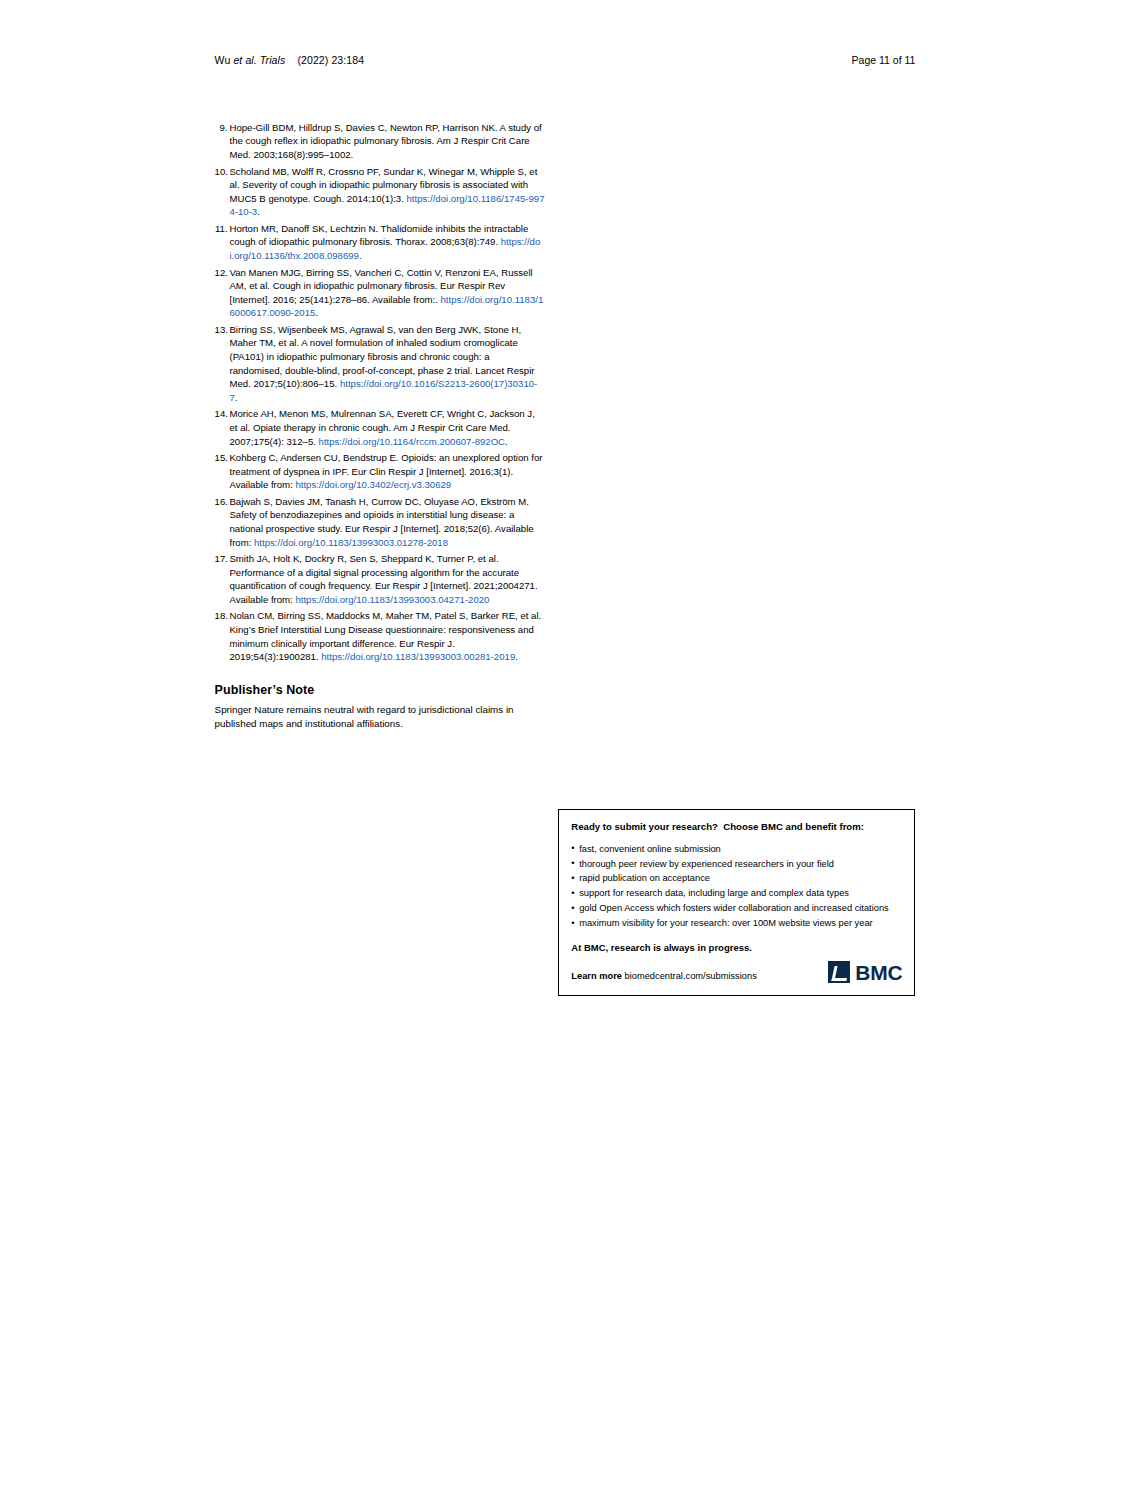Wu et al. Trials (2022) 23:184
Page 11 of 11
9. Hope-Gill BDM, Hilldrup S, Davies C, Newton RP, Harrison NK. A study of the cough reflex in idiopathic pulmonary fibrosis. Am J Respir Crit Care Med. 2003;168(8):995–1002.
10. Scholand MB, Wolff R, Crossno PF, Sundar K, Winegar M, Whipple S, et al. Severity of cough in idiopathic pulmonary fibrosis is associated with MUC5 B genotype. Cough. 2014;10(1):3. https://doi.org/10.1186/1745-9974-10-3.
11. Horton MR, Danoff SK, Lechtzin N. Thalidomide inhibits the intractable cough of idiopathic pulmonary fibrosis. Thorax. 2008;63(8):749. https://doi.org/10.1136/thx.2008.098699.
12. Van Manen MJG, Birring SS, Vancheri C, Cottin V, Renzoni EA, Russell AM, et al. Cough in idiopathic pulmonary fibrosis. Eur Respir Rev [Internet]. 2016; 25(141):278–86. Available from:. https://doi.org/10.1183/16000617.0090-2015.
13. Birring SS, Wijsenbeek MS, Agrawal S, van den Berg JWK, Stone H, Maher TM, et al. A novel formulation of inhaled sodium cromoglicate (PA101) in idiopathic pulmonary fibrosis and chronic cough: a randomised, double-blind, proof-of-concept, phase 2 trial. Lancet Respir Med. 2017;5(10):806–15. https://doi.org/10.1016/S2213-2600(17)30310-7.
14. Morice AH, Menon MS, Mulrennan SA, Everett CF, Wright C, Jackson J, et al. Opiate therapy in chronic cough. Am J Respir Crit Care Med. 2007;175(4): 312–5. https://doi.org/10.1164/rccm.200607-892OC.
15. Kohberg C, Andersen CU, Bendstrup E. Opioids: an unexplored option for treatment of dyspnea in IPF. Eur Clin Respir J [Internet]. 2016;3(1). Available from: https://doi.org/10.3402/ecrj.v3.30629
16. Bajwah S, Davies JM, Tanash H, Currow DC, Oluyase AO, Ekström M. Safety of benzodiazepines and opioids in interstitial lung disease: a national prospective study. Eur Respir J [Internet]. 2018;52(6). Available from: https://doi.org/10.1183/13993003.01278-2018
17. Smith JA, Holt K, Dockry R, Sen S, Sheppard K, Turner P, et al. Performance of a digital signal processing algorithm for the accurate quantification of cough frequency. Eur Respir J [Internet]. 2021;2004271. Available from: https://doi.org/10.1183/13993003.04271-2020
18. Nolan CM, Birring SS, Maddocks M, Maher TM, Patel S, Barker RE, et al. King’s Brief Interstitial Lung Disease questionnaire: responsiveness and minimum clinically important difference. Eur Respir J. 2019;54(3):1900281. https://doi.org/10.1183/13993003.00281-2019.
Publisher’s Note
Springer Nature remains neutral with regard to jurisdictional claims in published maps and institutional affiliations.
Ready to submit your research? Choose BMC and benefit from:
fast, convenient online submission
thorough peer review by experienced researchers in your field
rapid publication on acceptance
support for research data, including large and complex data types
gold Open Access which fosters wider collaboration and increased citations
maximum visibility for your research: over 100M website views per year
At BMC, research is always in progress.
Learn more biomedcentral.com/submissions
BMC